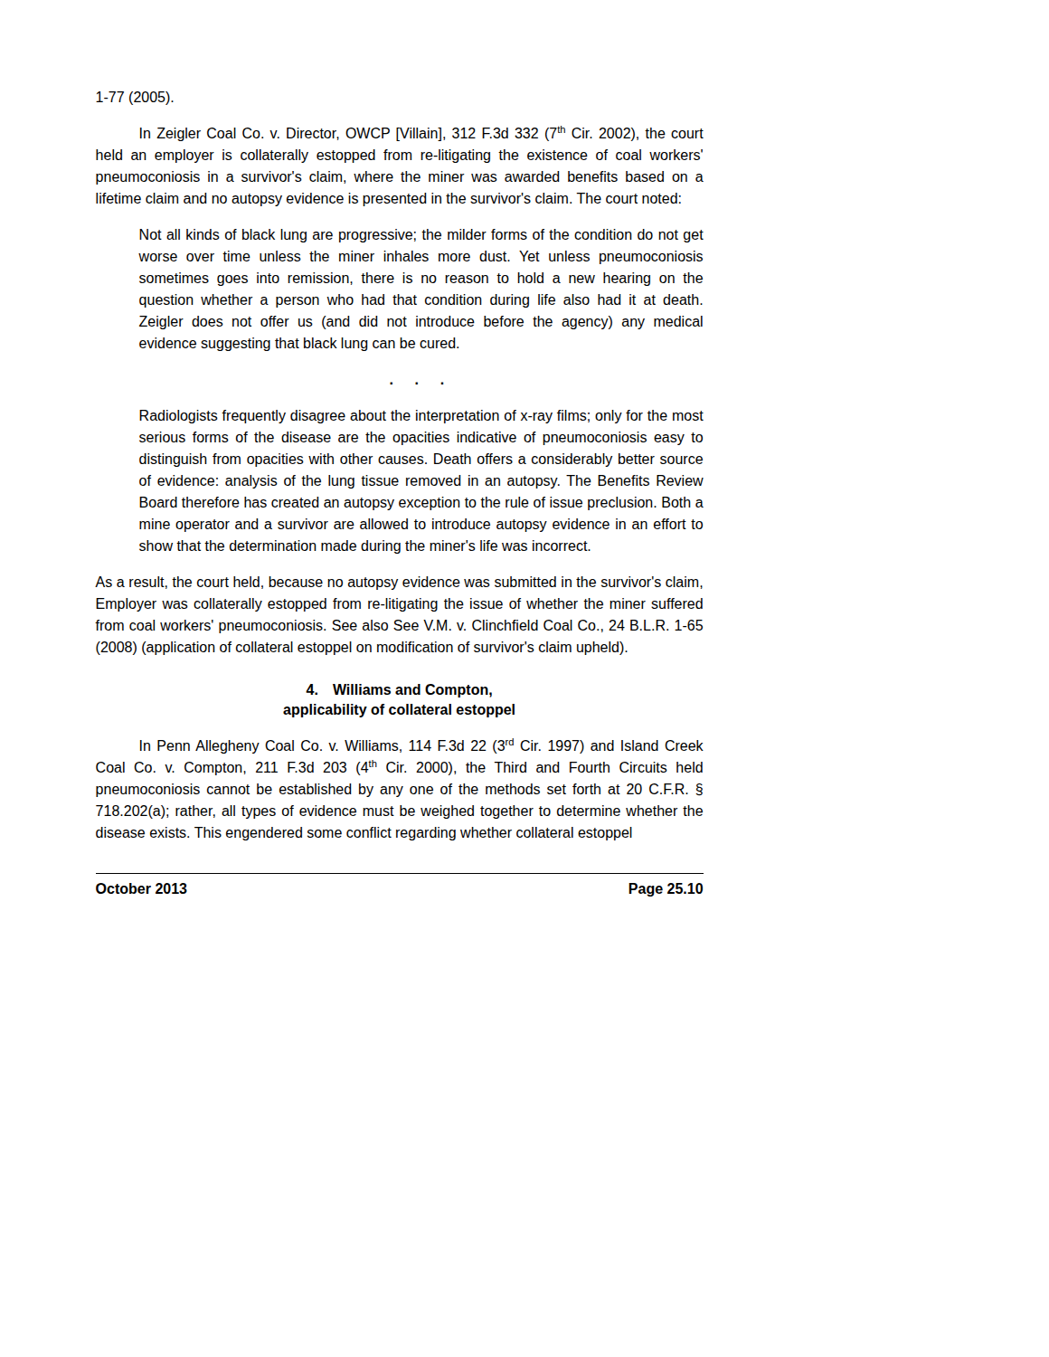1-77 (2005).
In Zeigler Coal Co. v. Director, OWCP [Villain], 312 F.3d 332 (7th Cir. 2002), the court held an employer is collaterally estopped from re-litigating the existence of coal workers' pneumoconiosis in a survivor's claim, where the miner was awarded benefits based on a lifetime claim and no autopsy evidence is presented in the survivor's claim. The court noted:
Not all kinds of black lung are progressive; the milder forms of the condition do not get worse over time unless the miner inhales more dust. Yet unless pneumoconiosis sometimes goes into remission, there is no reason to hold a new hearing on the question whether a person who had that condition during life also had it at death. Zeigler does not offer us (and did not introduce before the agency) any medical evidence suggesting that black lung can be cured.
. . .
Radiologists frequently disagree about the interpretation of x-ray films; only for the most serious forms of the disease are the opacities indicative of pneumoconiosis easy to distinguish from opacities with other causes. Death offers a considerably better source of evidence: analysis of the lung tissue removed in an autopsy. The Benefits Review Board therefore has created an autopsy exception to the rule of issue preclusion. Both a mine operator and a survivor are allowed to introduce autopsy evidence in an effort to show that the determination made during the miner's life was incorrect.
As a result, the court held, because no autopsy evidence was submitted in the survivor's claim, Employer was collaterally estopped from re-litigating the issue of whether the miner suffered from coal workers' pneumoconiosis. See also See V.M. v. Clinchfield Coal Co., 24 B.L.R. 1-65 (2008) (application of collateral estoppel on modification of survivor's claim upheld).
4. Williams and Compton,
applicability of collateral estoppel
In Penn Allegheny Coal Co. v. Williams, 114 F.3d 22 (3rd Cir. 1997) and Island Creek Coal Co. v. Compton, 211 F.3d 203 (4th Cir. 2000), the Third and Fourth Circuits held pneumoconiosis cannot be established by any one of the methods set forth at 20 C.F.R. § 718.202(a); rather, all types of evidence must be weighed together to determine whether the disease exists. This engendered some conflict regarding whether collateral estoppel
October 2013 Page 25.10